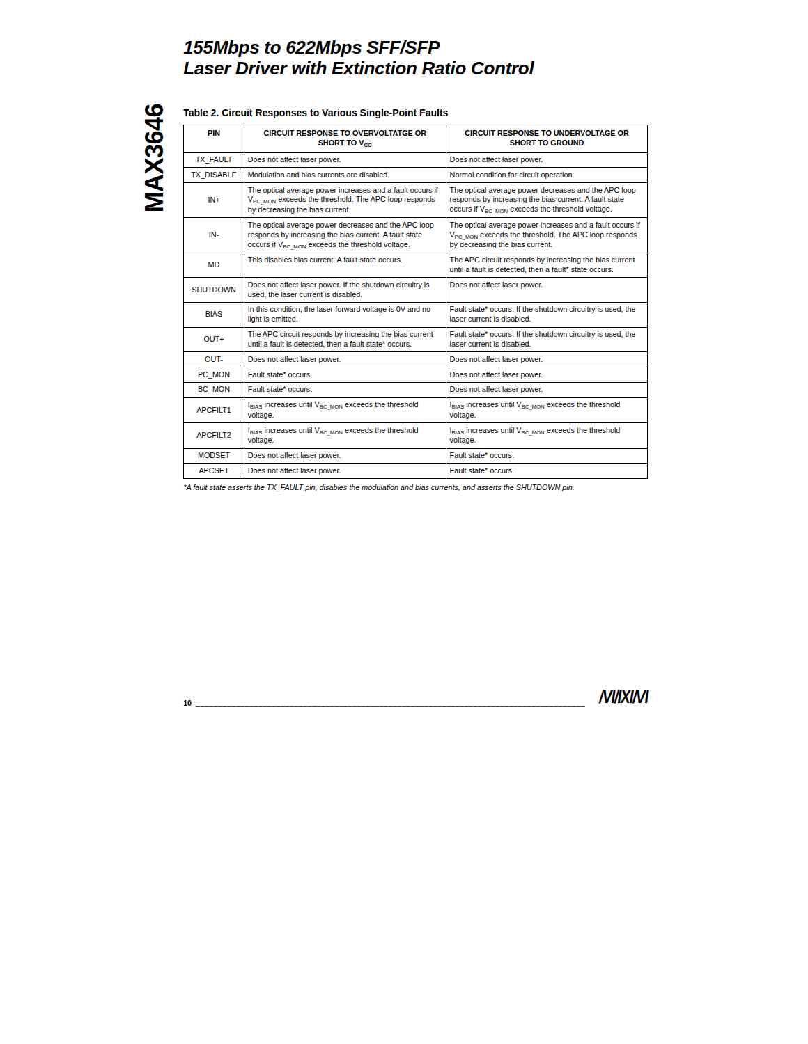MAX3646
155Mbps to 622Mbps SFF/SFP
Laser Driver with Extinction Ratio Control
Table 2. Circuit Responses to Various Single-Point Faults
| PIN | CIRCUIT RESPONSE TO OVERVOLTATGE OR SHORT TO V CC | CIRCUIT RESPONSE TO UNDERVOLTAGE OR SHORT TO GROUND |
| --- | --- | --- |
| TX_FAULT | Does not affect laser power. | Does not affect laser power. |
| TX_DISABLE | Modulation and bias currents are disabled. | Normal condition for circuit operation. |
| IN+ | The optical average power increases and a fault occurs if V PC_MON exceeds the threshold. The APC loop responds by decreasing the bias current. | The optical average power decreases and the APC loop responds by increasing the bias current. A fault state occurs if V BC_MON exceeds the threshold voltage. |
| IN- | The optical average power decreases and the APC loop responds by increasing the bias current. A fault state occurs if V BC_MON exceeds the threshold voltage. | The optical average power increases and a fault occurs if V PC_MON exceeds the threshold. The APC loop responds by decreasing the bias current. |
| MD | This disables bias current. A fault state occurs. | The APC circuit responds by increasing the bias current until a fault is detected, then a fault* state occurs. |
| SHUTDOWN | Does not affect laser power. If the shutdown circuitry is used, the laser current is disabled. | Does not affect laser power. |
| BIAS | In this condition, the laser forward voltage is 0V and no light is emitted. | Fault state* occurs. If the shutdown circuitry is used, the laser current is disabled. |
| OUT+ | The APC circuit responds by increasing the bias current until a fault is detected, then a fault state* occurs. | Fault state* occurs. If the shutdown circuitry is used, the laser current is disabled. |
| OUT- | Does not affect laser power. | Does not affect laser power. |
| PC_MON | Fault state* occurs. | Does not affect laser power. |
| BC_MON | Fault state* occurs. | Does not affect laser power. |
| APCFILT1 | I BIAS increases until V BC_MON exceeds the threshold voltage. | I BIAS increases until V BC_MON exceeds the threshold voltage. |
| APCFILT2 | I BIAS increases until V BC_MON exceeds the threshold voltage. | I BIAS increases until V BC_MON exceeds the threshold voltage. |
| MODSET | Does not affect laser power. | Fault state* occurs. |
| APCSET | Does not affect laser power. | Fault state* occurs. |
*A fault state asserts the TX_FAULT pin, disables the modulation and bias currents, and asserts the SHUTDOWN pin.
10 _______________________________________________________________________________________ /VI/IXI/VI